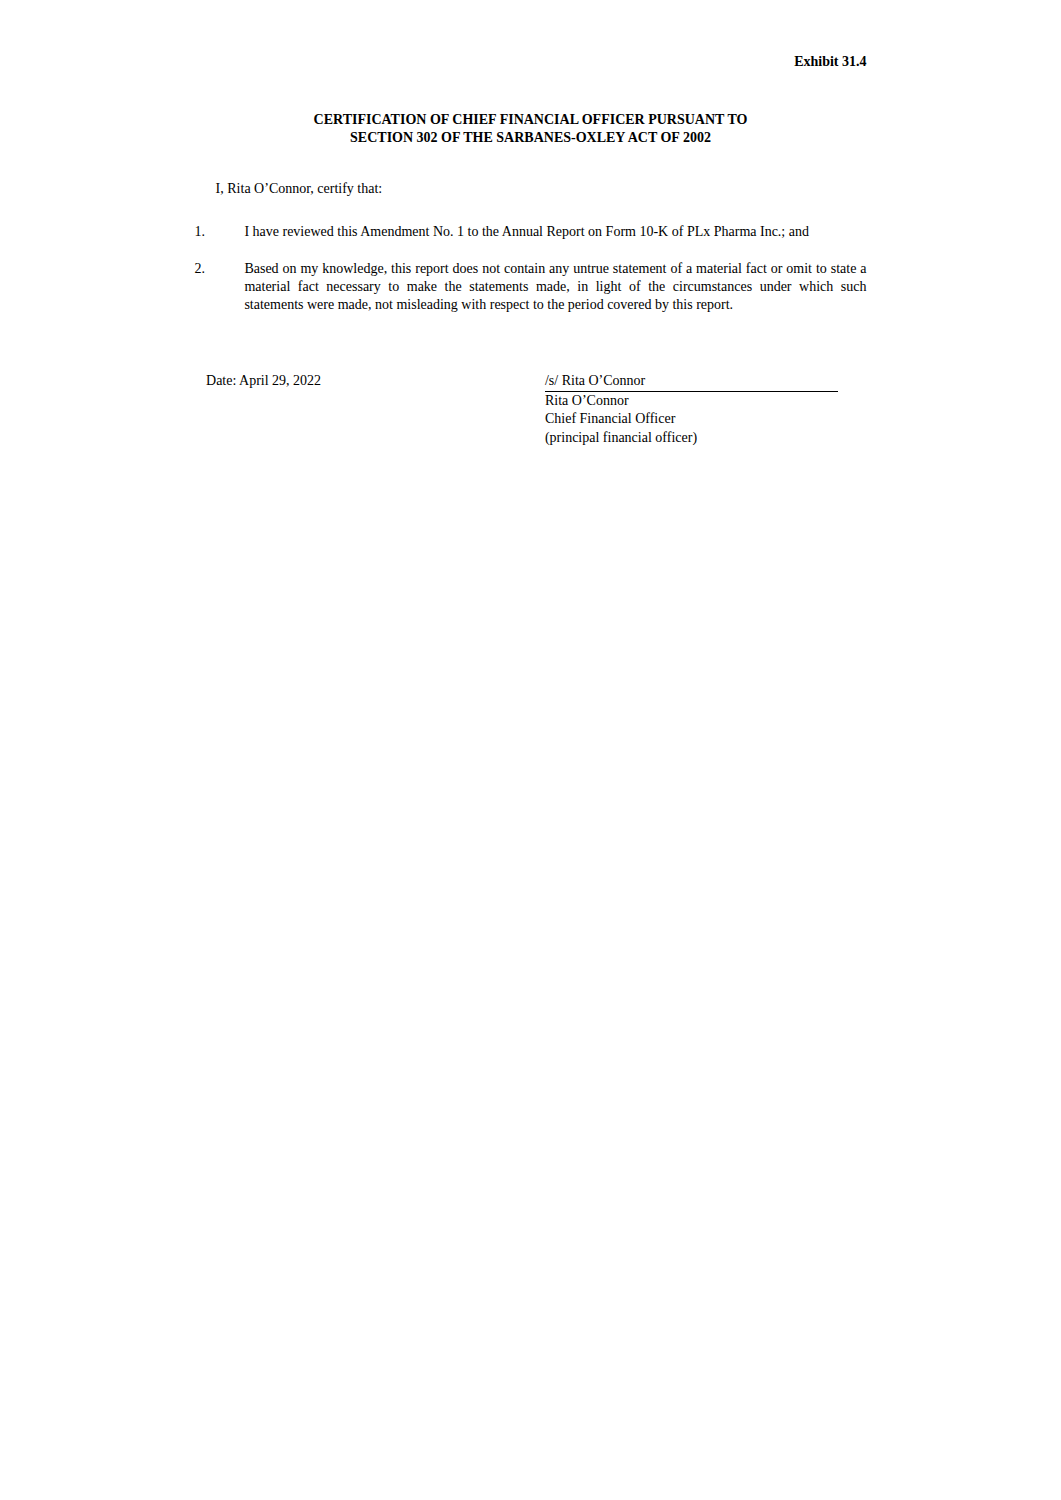Exhibit 31.4
CERTIFICATION OF CHIEF FINANCIAL OFFICER PURSUANT TO
SECTION 302 OF THE SARBANES-OXLEY ACT OF 2002
I, Rita O’Connor, certify that:
| 1. | I have reviewed this Amendment No. 1 to the Annual Report on Form 10-K of PLx Pharma Inc.; and |
| 2. | Based on my knowledge, this report does not contain any untrue statement of a material fact or omit to state a material fact necessary to make the statements made, in light of the circumstances under which such statements were made, not misleading with respect to the period covered by this report. |
| Date: April 29, 2022 | /s/ Rita O’Connor Rita O’Connor Chief Financial Officer (principal financial officer) |